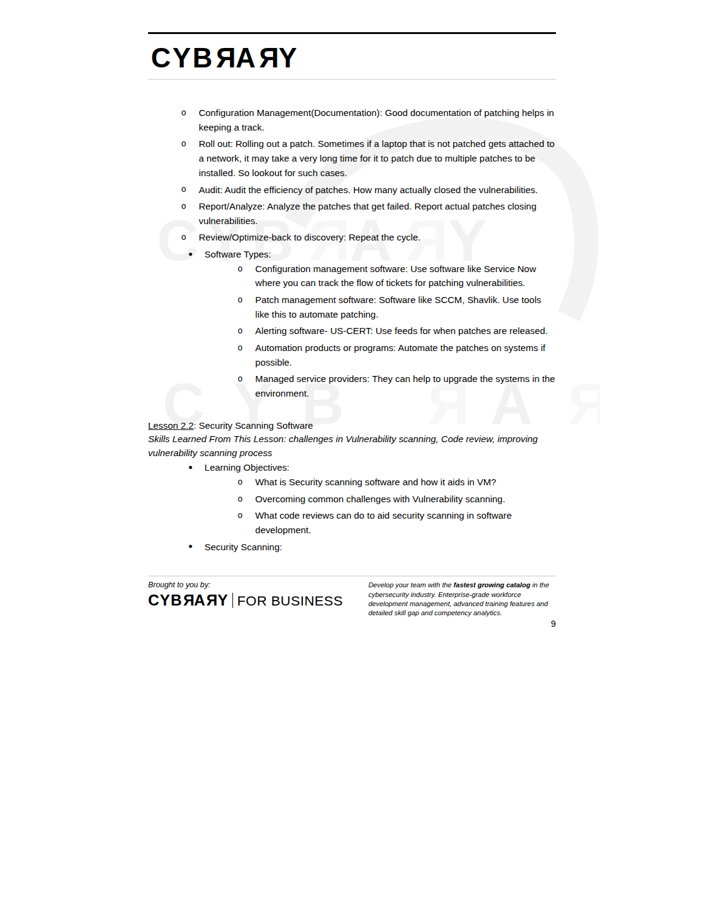CYBRARY
CYBRARY
C Y B R A R Y
Configuration Management(Documentation): Good documentation of patching helps in keeping a track.
Roll out: Rolling out a patch. Sometimes if a laptop that is not patched gets attached to a network, it may take a very long time for it to patch due to multiple patches to be installed. So lookout for such cases.
Audit: Audit the efficiency of patches. How many actually closed the vulnerabilities.
Report/Analyze: Analyze the patches that get failed. Report actual patches closing vulnerabilities.
Review/Optimize-back to discovery: Repeat the cycle.
Software Types:
Configuration management software: Use software like Service Now where you can track the flow of tickets for patching vulnerabilities.
Patch management software: Software like SCCM, Shavlik. Use tools like this to automate patching.
Alerting software- US-CERT: Use feeds for when patches are released.
Automation products or programs: Automate the patches on systems if possible.
Managed service providers: They can help to upgrade the systems in the environment.
Lesson 2.2: Security Scanning Software
Skills Learned From This Lesson: challenges in Vulnerability scanning, Code review, improving vulnerability scanning process
Learning Objectives:
What is Security scanning software and how it aids in VM?
Overcoming common challenges with Vulnerability scanning.
What code reviews can do to aid security scanning in software development.
Security Scanning:
Brought to you by:
CYBRARY FOR BUSINESS
Develop your team with the fastest growing catalog in the cybersecurity industry. Enterprise-grade workforce development management, advanced training features and detailed skill gap and competency analytics.
9